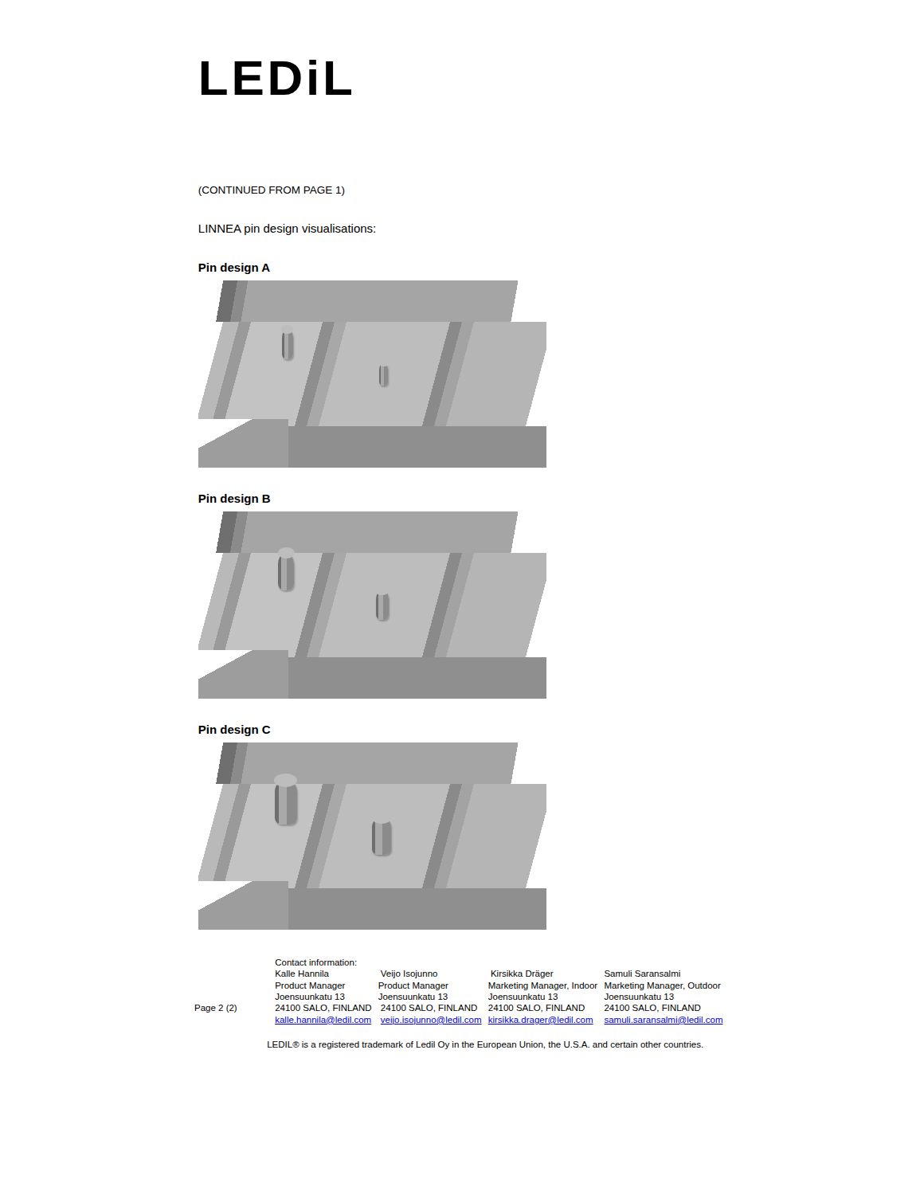LEDiL
(CONTINUED FROM PAGE 1)
LINNEA pin design visualisations:
Pin design A
Pin design B
Pin design C
| | Contact information: |
| | Kalle Hannila | Veijo Isojunno | Kirsikka Dräger | Samuli Saransalmi |
| | Product Manager | Product Manager | Marketing Manager, Indoor | Marketing Manager, Outdoor |
| | Joensuunkatu 13 | Joensuunkatu 13 | Joensuunkatu 13 | Joensuunkatu 13 |
| Page 2 (2) | 24100 SALO, FINLAND | 24100 SALO, FINLAND | 24100 SALO, FINLAND | 24100 SALO, FINLAND |
| | kalle.hannila@ledil.com | veijo.isojunno@ledil.com | kirsikka.drager@ledil.com | samuli.saransalmi@ledil.com |
LEDIL® is a registered trademark of Ledil Oy in the European Union, the U.S.A. and certain other countries.